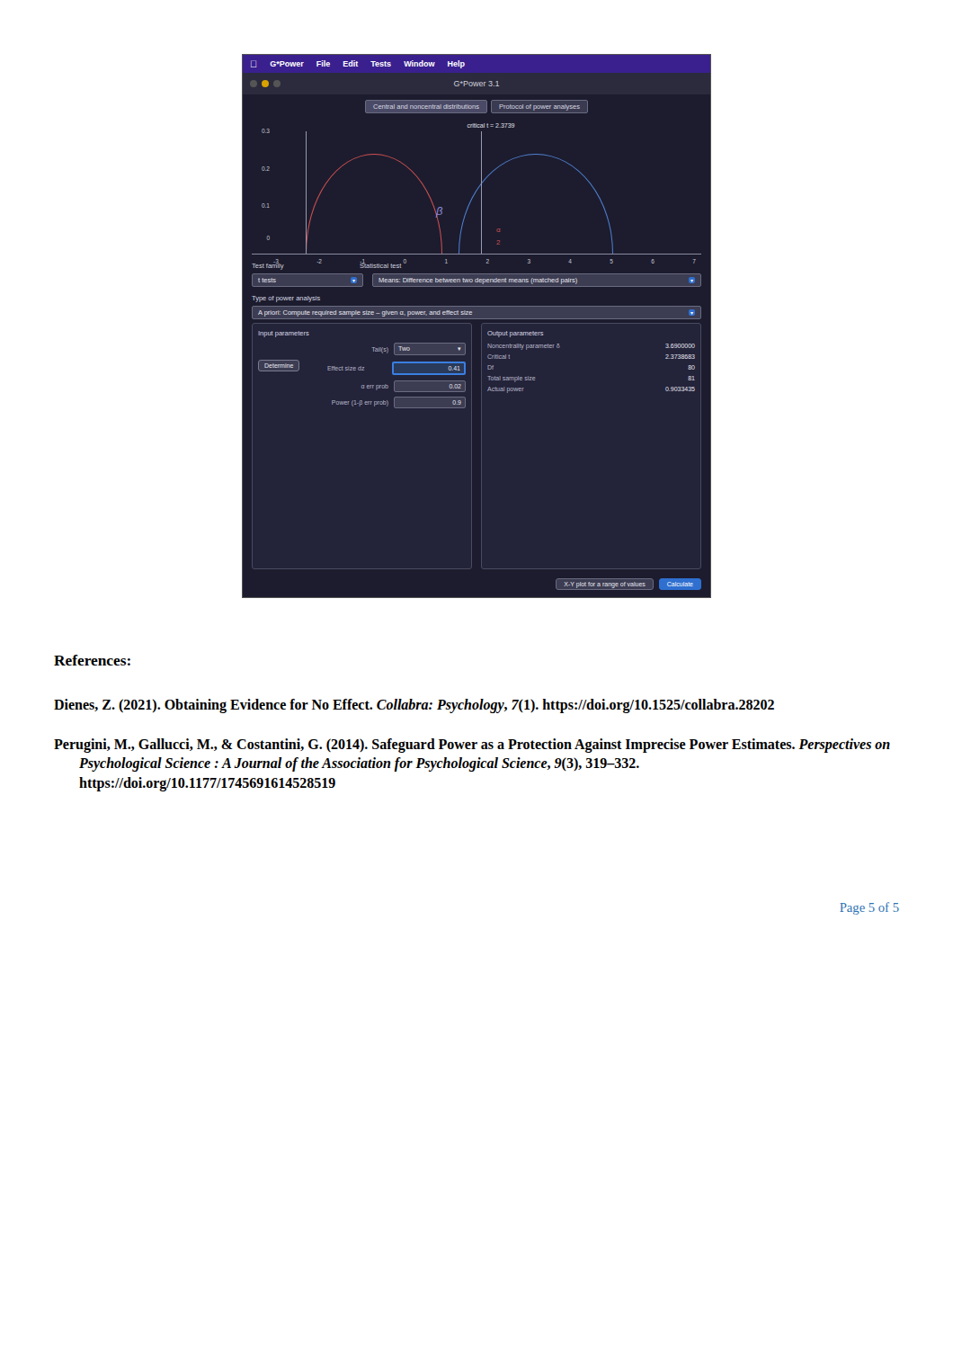 G*Power File Edit Tests Window Help
G*Power 3.1
Central and noncentral distributions
Protocol of power analyses
critical t = 2.3739
0.3 0.2 0.1 0
β
α
2
-3 -2 -1 0 1 2 3 4 5 6 7
Test family
Statistical test
t tests▾
Means: Difference between two dependent means (matched pairs)▾
Type of power analysis
A priori: Compute required sample size – given α, power, and effect size▾
Input parameters
Tail(s) Two▾
Determine Effect size dz 0.41
α err prob 0.02
Power (1-β err prob) 0.9
Output parameters
Noncentrality parameter δ 3.6900000
Critical t 2.3738683
Df 80
Total sample size 81
Actual power 0.9033435
X-Y plot for a range of values Calculate
References:
Dienes, Z. (2021). Obtaining Evidence for No Effect. Collabra: Psychology, 7(1). https://doi.org/10.1525/collabra.28202
Perugini, M., Gallucci, M., & Costantini, G. (2014). Safeguard Power as a Protection Against Imprecise Power Estimates. Perspectives on Psychological Science : A Journal of the Association for Psychological Science, 9(3), 319–332. https://doi.org/10.1177/1745691614528519
Page 5 of 5